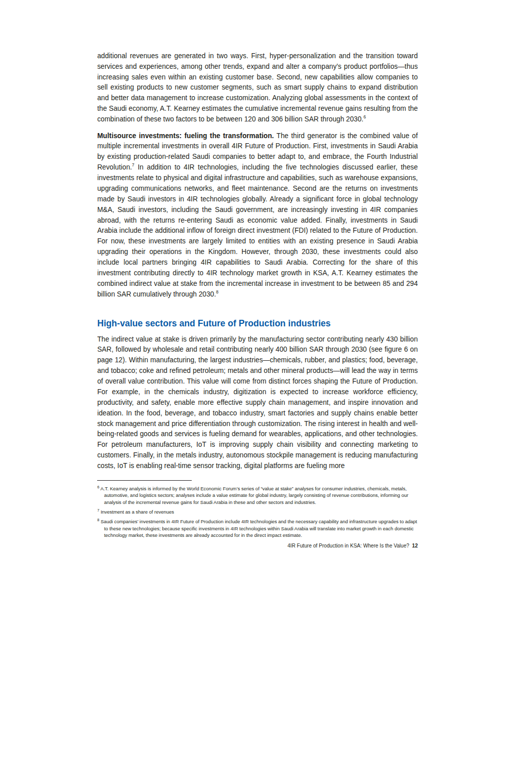additional revenues are generated in two ways. First, hyper-personalization and the transition toward services and experiences, among other trends, expand and alter a company’s product portfolios—thus increasing sales even within an existing customer base. Second, new capabilities allow companies to sell existing products to new customer segments, such as smart supply chains to expand distribution and better data management to increase customization. Analyzing global assessments in the context of the Saudi economy, A.T. Kearney estimates the cumulative incremental revenue gains resulting from the combination of these two factors to be between 120 and 306 billion SAR through 2030.6
Multisource investments: fueling the transformation. The third generator is the combined value of multiple incremental investments in overall 4IR Future of Production. First, investments in Saudi Arabia by existing production-related Saudi companies to better adapt to, and embrace, the Fourth Industrial Revolution.7 In addition to 4IR technologies, including the five technologies discussed earlier, these investments relate to physical and digital infrastructure and capabilities, such as warehouse expansions, upgrading communications networks, and fleet maintenance. Second are the returns on investments made by Saudi investors in 4IR technologies globally. Already a significant force in global technology M&A, Saudi investors, including the Saudi government, are increasingly investing in 4IR companies abroad, with the returns re-entering Saudi as economic value added. Finally, investments in Saudi Arabia include the additional inflow of foreign direct investment (FDI) related to the Future of Production. For now, these investments are largely limited to entities with an existing presence in Saudi Arabia upgrading their operations in the Kingdom. However, through 2030, these investments could also include local partners bringing 4IR capabilities to Saudi Arabia. Correcting for the share of this investment contributing directly to 4IR technology market growth in KSA, A.T. Kearney estimates the combined indirect value at stake from the incremental increase in investment to be between 85 and 294 billion SAR cumulatively through 2030.8
High-value sectors and Future of Production industries
The indirect value at stake is driven primarily by the manufacturing sector contributing nearly 430 billion SAR, followed by wholesale and retail contributing nearly 400 billion SAR through 2030 (see figure 6 on page 12). Within manufacturing, the largest industries—chemicals, rubber, and plastics; food, beverage, and tobacco; coke and refined petroleum; metals and other mineral products—will lead the way in terms of overall value contribution. This value will come from distinct forces shaping the Future of Production. For example, in the chemicals industry, digitization is expected to increase workforce efficiency, productivity, and safety, enable more effective supply chain management, and inspire innovation and ideation. In the food, beverage, and tobacco industry, smart factories and supply chains enable better stock management and price differentiation through customization. The rising interest in health and well-being-related goods and services is fueling demand for wearables, applications, and other technologies. For petroleum manufacturers, IoT is improving supply chain visibility and connecting marketing to customers. Finally, in the metals industry, autonomous stockpile management is reducing manufacturing costs, IoT is enabling real-time sensor tracking, digital platforms are fueling more
6 A.T. Kearney analysis is informed by the World Economic Forum’s series of “value at stake” analyses for consumer industries, chemicals, metals, automotive, and logistics sectors; analyses include a value estimate for global industry, largely consisting of revenue contributions, informing our analysis of the incremental revenue gains for Saudi Arabia in these and other sectors and industries.
7 Investment as a share of revenues
8 Saudi companies’ investments in 4IR Future of Production include 4IR technologies and the necessary capability and infrastructure upgrades to adapt to these new technologies; because specific investments in 4IR technologies within Saudi Arabia will translate into market growth in each domestic technology market, these investments are already accounted for in the direct impact estimate.
4IR Future of Production in KSA: Where Is the Value? 12